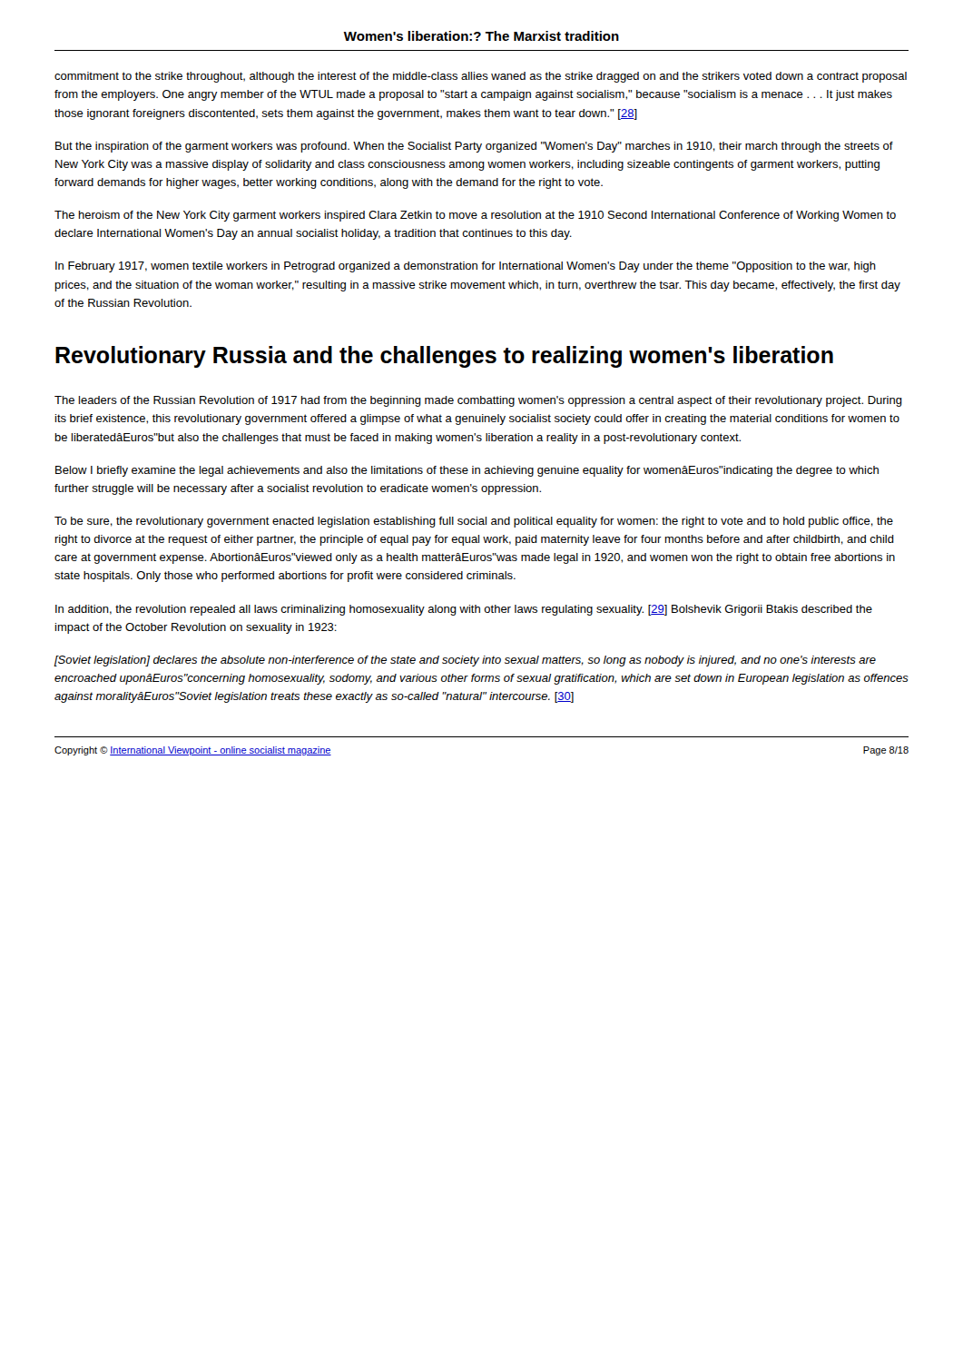Women's liberation:? The Marxist tradition
commitment to the strike throughout, although the interest of the middle-class allies waned as the strike dragged on and the strikers voted down a contract proposal from the employers. One angry member of the WTUL made a proposal to "start a campaign against socialism," because "socialism is a menace . . . It just makes those ignorant foreigners discontented, sets them against the government, makes them want to tear down." [28]
But the inspiration of the garment workers was profound. When the Socialist Party organized "Women's Day" marches in 1910, their march through the streets of New York City was a massive display of solidarity and class consciousness among women workers, including sizeable contingents of garment workers, putting forward demands for higher wages, better working conditions, along with the demand for the right to vote.
The heroism of the New York City garment workers inspired Clara Zetkin to move a resolution at the 1910 Second International Conference of Working Women to declare International Women's Day an annual socialist holiday, a tradition that continues to this day.
In February 1917, women textile workers in Petrograd organized a demonstration for International Women's Day under the theme "Opposition to the war, high prices, and the situation of the woman worker," resulting in a massive strike movement which, in turn, overthrew the tsar. This day became, effectively, the first day of the Russian Revolution.
Revolutionary Russia and the challenges to realizing women's liberation
The leaders of the Russian Revolution of 1917 had from the beginning made combatting women's oppression a central aspect of their revolutionary project. During its brief existence, this revolutionary government offered a glimpse of what a genuinely socialist society could offer in creating the material conditions for women to be liberatedâEuros"but also the challenges that must be faced in making women's liberation a reality in a post-revolutionary context.
Below I briefly examine the legal achievements and also the limitations of these in achieving genuine equality for womenâEuros"indicating the degree to which further struggle will be necessary after a socialist revolution to eradicate women's oppression.
To be sure, the revolutionary government enacted legislation establishing full social and political equality for women: the right to vote and to hold public office, the right to divorce at the request of either partner, the principle of equal pay for equal work, paid maternity leave for four months before and after childbirth, and child care at government expense. AbortionâEuros"viewed only as a health matterâEuros"was made legal in 1920, and women won the right to obtain free abortions in state hospitals. Only those who performed abortions for profit were considered criminals.
In addition, the revolution repealed all laws criminalizing homosexuality along with other laws regulating sexuality. [29] Bolshevik Grigorii Btakis described the impact of the October Revolution on sexuality in 1923:
[Soviet legislation] declares the absolute non-interference of the state and society into sexual matters, so long as nobody is injured, and no one's interests are encroached uponâEuros"concerning homosexuality, sodomy, and various other forms of sexual gratification, which are set down in European legislation as offences against moralityâEuros"Soviet legislation treats these exactly as so-called "natural" intercourse. [30]
Copyright © International Viewpoint - online socialist magazine Page 8/18